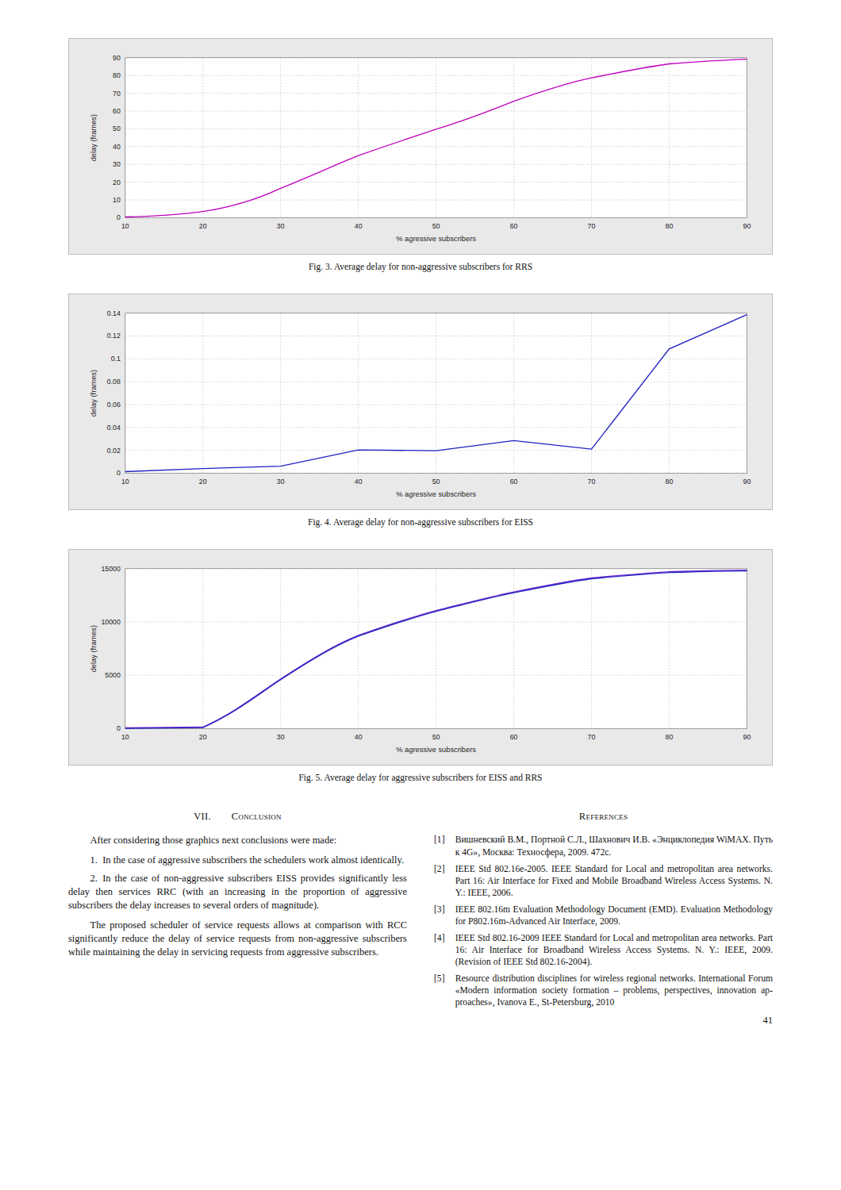0 10 20 30 40 50 60 70 80 90 10 20 30 40 50 60 70 80 90 % agressive subscribers delay (frames)
Fig. 3. Average delay for non-aggressive subscribers for RRS
0 0.02 0.04 0.06 0.08 0.1 0.12 0.14 10 20 30 40 50 60 70 80 90 % agressive subscribers delay (frames)
Fig. 4. Average delay for non-aggressive subscribers for EISS
0 5000 10000 15000 10 20 30 40 50 60 70 80 90 % agressive subscribers delay (frames)
Fig. 5. Average delay for aggressive subscribers for EISS and RRS
VII. Conclusion
After considering those graphics next conclusions were made:
1. In the case of aggressive subscribers the schedulers work almost identically.
2. In the case of non-aggressive subscribers EISS provides significantly less delay then services RRC (with an increasing in the proportion of aggressive subscribers the delay increases to several orders of magnitude).
The proposed scheduler of service requests allows at comparison with RCC significantly reduce the delay of service requests from non-aggressive subscribers while maintaining the delay in servicing requests from aggressive subscribers.
References
[1]
Вишневский В.М., Портной С.Л., Шахнович И.В. «Энциклопедия WiMAX. Путь к 4G», Москва: Техносфера, 2009. 472с.
[2]
IEEE Std 802.16e-2005. IEEE Standard for Local and metropolitan area networks. Part 16: Air Interface for Fixed and Mobile Broadband Wireless Access Systems. N. Y.: IEEE, 2006.
[3]
IEEE 802.16m Evaluation Methodology Document (EMD). Evaluation Methodology for P802.16m-Advanced Air Interface, 2009.
[4]
IEEE Std 802.16-2009 IEEE Standard for Local and metropolitan area networks. Part 16: Air Interface for Broadband Wireless Access Systems. N. Y.: IEEE, 2009. (Revision of IEEE Std 802.16-2004).
[5]
Resource distribution disciplines for wireless regional networks. International Forum «Modern information society formation – problems, perspectives, innovation approaches», Ivanova E., St-Petersburg, 2010
41